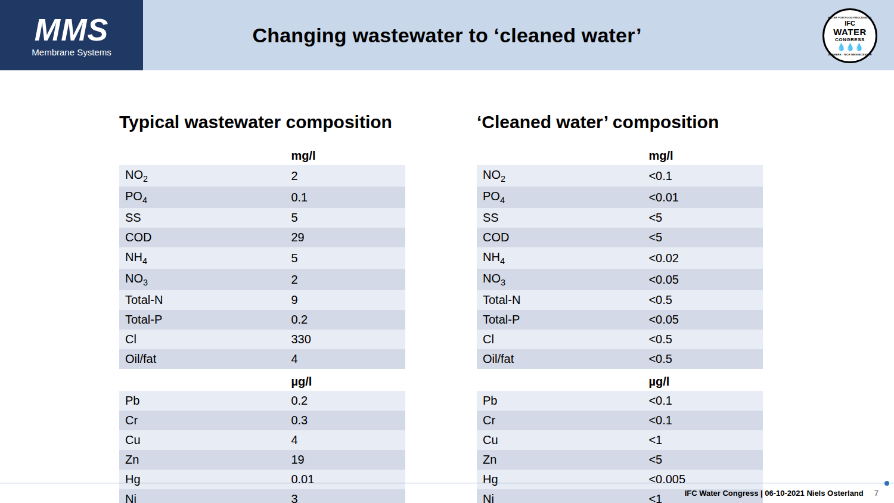MMS Membrane Systems
Changing wastewater to ‘cleaned water’
WATER FOR FOOD PROCESSING IFC WATER CONGRESS 💧💧💧 DENMARK · MCH MESSECENTER
Typical wastewater composition
| | mg/l |
| NO 2 | 2 |
| PO 4 | 0.1 |
| SS | 5 |
| COD | 29 |
| NH 4 | 5 |
| NO 3 | 2 |
| Total-N | 9 |
| Total-P | 0.2 |
| Cl | 330 |
| Oil/fat | 4 |
| | µg/l |
| Pb | 0.2 |
| Cr | 0.3 |
| Cu | 4 |
| Zn | 19 |
| Hg | 0.01 |
| Ni | 3 |
‘Cleaned water’ composition
| | mg/l |
| NO 2 | <0.1 |
| PO 4 | <0.01 |
| SS | <5 |
| COD | <5 |
| NH 4 | <0.02 |
| NO 3 | <0.05 |
| Total-N | <0.5 |
| Total-P | <0.05 |
| Cl | <0.5 |
| Oil/fat | <0.5 |
| | µg/l |
| Pb | <0.1 |
| Cr | <0.1 |
| Cu | <1 |
| Zn | <5 |
| Hg | <0.005 |
| Ni | <1 |
IFC Water Congress | 06-10-2021 Niels Osterland 7